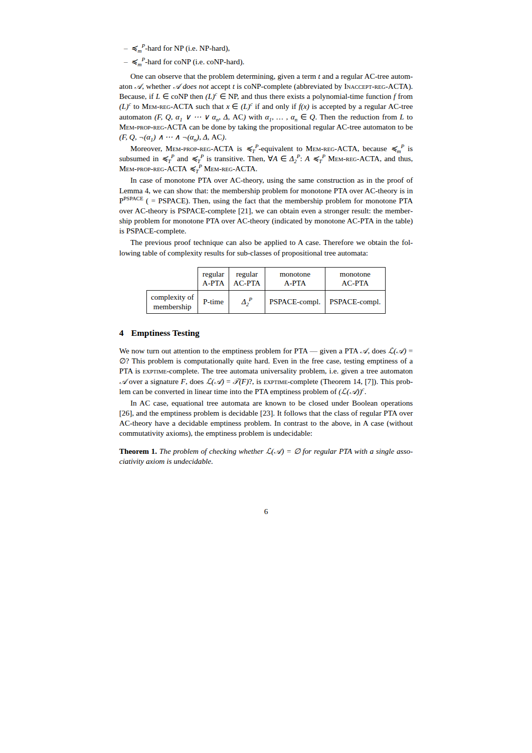≼mP-hard for NP (i.e. NP-hard),
≼mP-hard for coNP (i.e. coNP-hard).
One can observe that the problem determining, given a term t and a regular AC-tree automaton 𝒜, whether 𝒜 does not accept t is coNP-complete (abbreviated by Inaccept-reg-ACTA). Because, if L ∈ coNP then (L)c ∈ NP, and thus there exists a polynomial-time function f from (L)c to Mem-reg-ACTA such that x ∈ (L)c if and only if f(x) is accepted by a regular AC-tree automaton (F, Q, α1 ∨ ⋯ ∨ αn, Δ, AC) with α1, … , αn ∈ Q. Then the reduction from L to Mem-prop-reg-ACTA can be done by taking the propositional regular AC-tree automaton to be (F, Q, ¬(α1) ∧ ⋯ ∧ ¬(αn), Δ, AC).
Moreover, Mem-prop-reg-ACTA is ≼TP-equivalent to Mem-reg-ACTA, because ≼mP is subsumed in ≼TP and ≼TP is transitive. Then, ∀A ∈ Δ2P: A ≼TP Mem-reg-ACTA, and thus, Mem-prop-reg-ACTA ≼TP Mem-reg-ACTA.
In case of monotone PTA over AC-theory, using the same construction as in the proof of Lemma 4, we can show that: the membership problem for monotone PTA over AC-theory is in PPSPACE ( = PSPACE). Then, using the fact that the membership problem for monotone PTA over AC-theory is PSPACE-complete [21], we can obtain even a stronger result: the membership problem for monotone PTA over AC-theory (indicated by monotone AC-PTA in the table) is PSPACE-complete.
The previous proof technique can also be applied to A case. Therefore we obtain the following table of complexity results for sub-classes of propositional tree automata:
| | regular A-PTA | regular AC-PTA | monotone A-PTA | monotone AC-PTA |
| complexity of membership | P-time | Δ 2 P | PSPACE-compl. | PSPACE-compl. |
4 Emptiness Testing
We now turn out attention to the emptiness problem for PTA — given a PTA 𝒜, does ℒ(𝒜) = ∅? This problem is computationally quite hard. Even in the free case, testing emptiness of a PTA is exptime-complete. The tree automata universality problem, i.e. given a tree automaton 𝒜 over a signature F, does ℒ(𝒜) = 𝒯(F)?, is exptime-complete (Theorem 14, [7]). This problem can be converted in linear time into the PTA emptiness problem of (ℒ(𝒜))c.
In AC case, equational tree automata are known to be closed under Boolean operations [26], and the emptiness problem is decidable [23]. It follows that the class of regular PTA over AC-theory have a decidable emptiness problem. In contrast to the above, in A case (without commutativity axioms), the emptiness problem is undecidable:
Theorem 1. The problem of checking whether ℒ(𝒜) = ∅ for regular PTA with a single associativity axiom is undecidable.
6